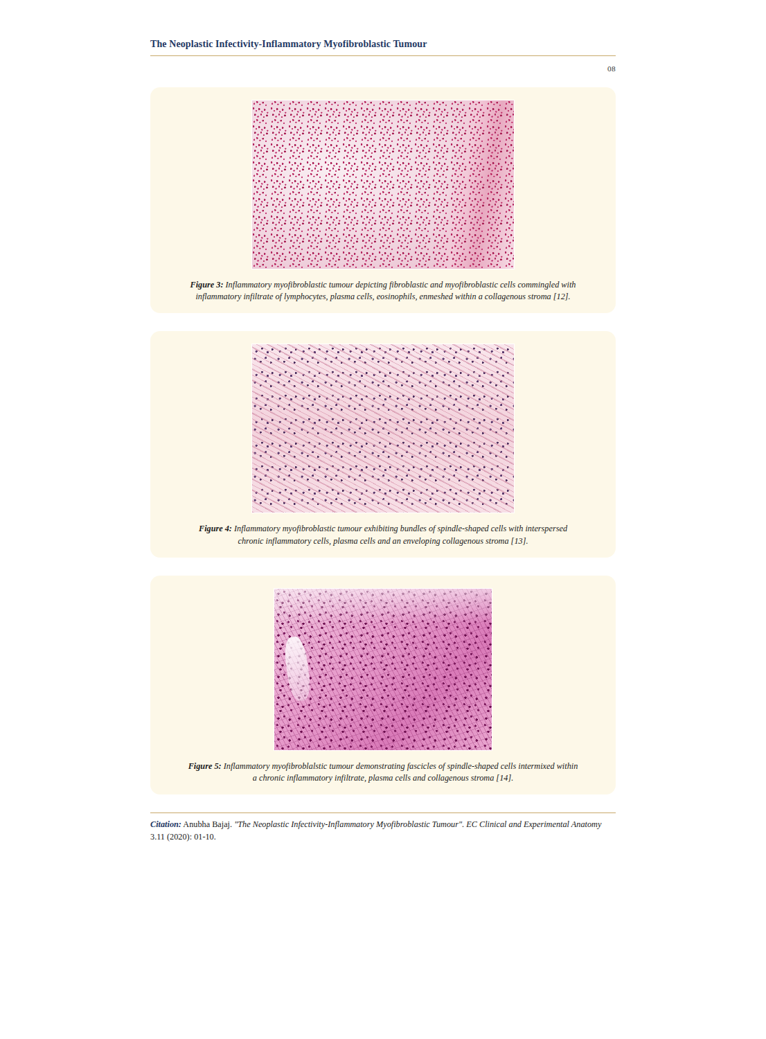The Neoplastic Infectivity-Inflammatory Myofibroblastic Tumour
08
Figure 3: Inflammatory myofibroblastic tumour depicting fibroblastic and myofibroblastic cells commingled with inflammatory infiltrate of lymphocytes, plasma cells, eosinophils, enmeshed within a collagenous stroma [12].
Figure 4: Inflammatory myofibroblastic tumour exhibiting bundles of spindle-shaped cells with interspersed chronic inflammatory cells, plasma cells and an enveloping collagenous stroma [13].
Figure 5: Inflammatory myofibroblalstic tumour demonstrating fascicles of spindle-shaped cells intermixed within a chronic inflammatory infiltrate, plasma cells and collagenous stroma [14].
Citation: Anubha Bajaj. "The Neoplastic Infectivity-Inflammatory Myofibroblastic Tumour". EC Clinical and Experimental Anatomy 3.11 (2020): 01-10.